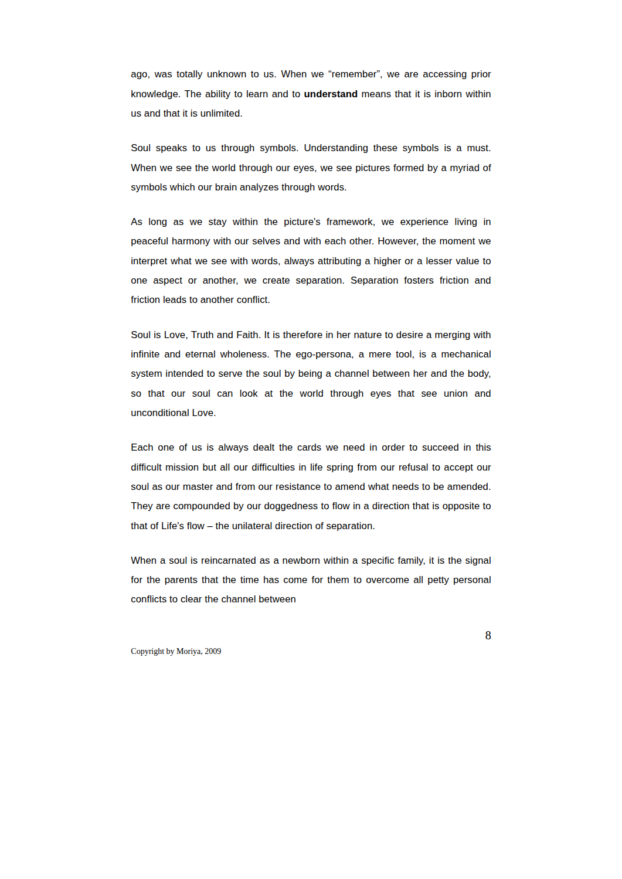ago, was totally unknown to us. When we “remember”, we are accessing prior knowledge. The ability to learn and to understand means that it is inborn within us and that it is unlimited.
Soul speaks to us through symbols. Understanding these symbols is a must. When we see the world through our eyes, we see pictures formed by a myriad of symbols which our brain analyzes through words.
As long as we stay within the picture's framework, we experience living in peaceful harmony with our selves and with each other. However, the moment we interpret what we see with words, always attributing a higher or a lesser value to one aspect or another, we create separation. Separation fosters friction and friction leads to another conflict.
Soul is Love, Truth and Faith. It is therefore in her nature to desire a merging with infinite and eternal wholeness. The ego-persona, a mere tool, is a mechanical system intended to serve the soul by being a channel between her and the body, so that our soul can look at the world through eyes that see union and unconditional Love.
Each one of us is always dealt the cards we need in order to succeed in this difficult mission but all our difficulties in life spring from our refusal to accept our soul as our master and from our resistance to amend what needs to be amended. They are compounded by our doggedness to flow in a direction that is opposite to that of Life's flow – the unilateral direction of separation.
When a soul is reincarnated as a newborn within a specific family, it is the signal for the parents that the time has come for them to overcome all petty personal conflicts to clear the channel between
8
Copyright by Moriya, 2009